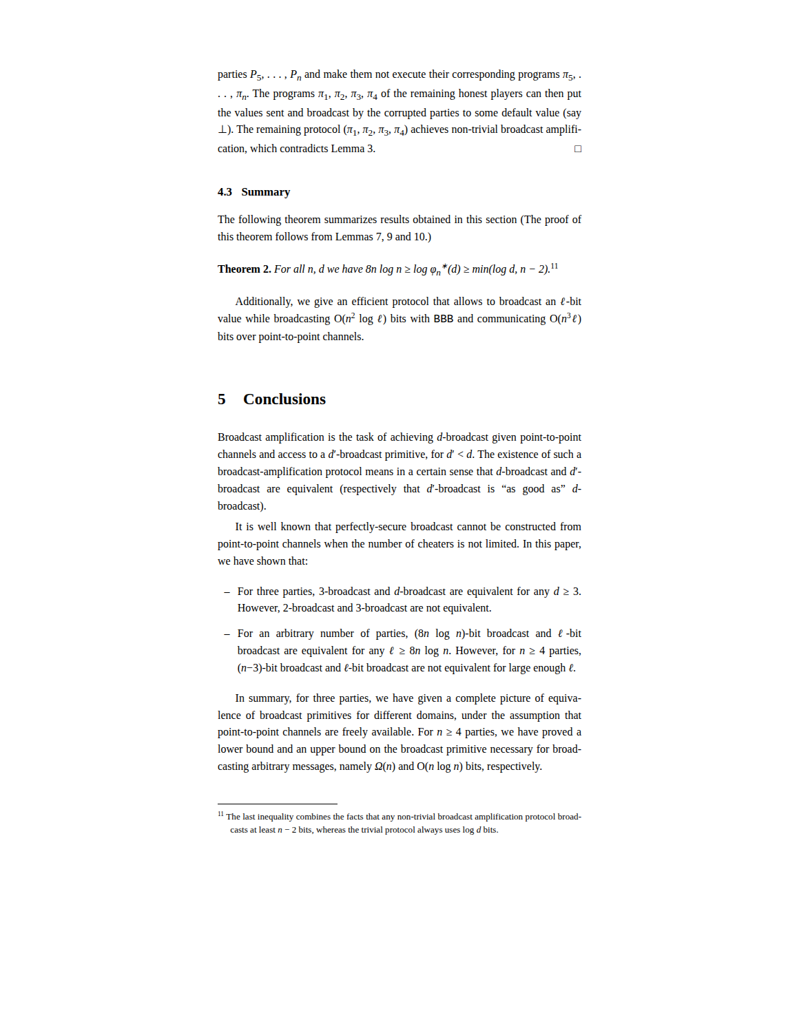parties P5, . . . , Pn and make them not execute their corresponding programs π5, . . . , πn. The programs π1, π2, π3, π4 of the remaining honest players can then put the values sent and broadcast by the corrupted parties to some default value (say ⊥). The remaining protocol (π1, π2, π3, π4) achieves non-trivial broadcast amplification, which contradicts Lemma 3.□
4.3 Summary
The following theorem summarizes results obtained in this section (The proof of this theorem follows from Lemmas 7, 9 and 10.)
Theorem 2. For all n, d we have 8n log n ≥ log φn∗(d) ≥ min(log d, n − 2).11
Additionally, we give an efficient protocol that allows to broadcast an ℓ-bit value while broadcasting O(n2 log ℓ) bits with BBB and communicating O(n3ℓ) bits over point-to-point channels.
5 Conclusions
Broadcast amplification is the task of achieving d-broadcast given point-to-point channels and access to a d′-broadcast primitive, for d′ < d. The existence of such a broadcast-amplification protocol means in a certain sense that d-broadcast and d′-broadcast are equivalent (respectively that d′-broadcast is “as good as” d-broadcast).
It is well known that perfectly-secure broadcast cannot be constructed from point-to-point channels when the number of cheaters is not limited. In this paper, we have shown that:
For three parties, 3-broadcast and d-broadcast are equivalent for any d ≥ 3. However, 2-broadcast and 3-broadcast are not equivalent.
For an arbitrary number of parties, (8n log n)-bit broadcast and ℓ-bit broadcast are equivalent for any ℓ ≥ 8n log n. However, for n ≥ 4 parties, (n−3)-bit broadcast and ℓ-bit broadcast are not equivalent for large enough ℓ.
In summary, for three parties, we have given a complete picture of equivalence of broadcast primitives for different domains, under the assumption that point-to-point channels are freely available. For n ≥ 4 parties, we have proved a lower bound and an upper bound on the broadcast primitive necessary for broadcasting arbitrary messages, namely Ω(n) and O(n log n) bits, respectively.
11 The last inequality combines the facts that any non-trivial broadcast amplification protocol broadcasts at least n − 2 bits, whereas the trivial protocol always uses log d bits.